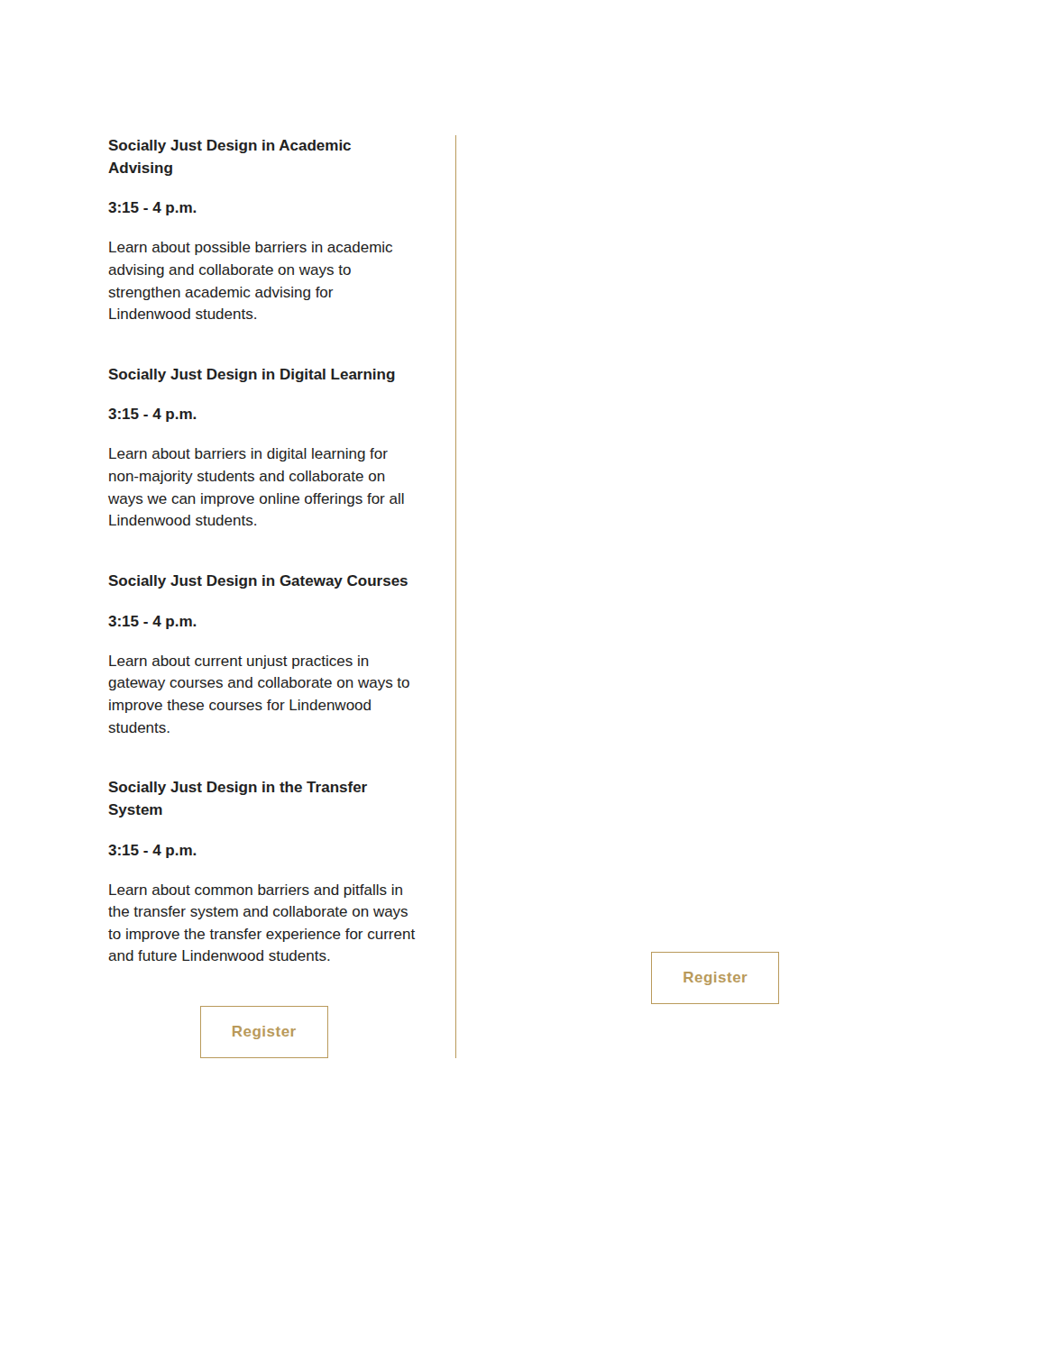Socially Just Design in Academic Advising
3:15 - 4 p.m.
Learn about possible barriers in academic advising and collaborate on ways to strengthen academic advising for Lindenwood students.
Socially Just Design in Digital Learning
3:15 - 4 p.m.
Learn about barriers in digital learning for non-majority students and collaborate on ways we can improve online offerings for all Lindenwood students.
Socially Just Design in Gateway Courses
3:15 - 4 p.m.
Learn about current unjust practices in gateway courses and collaborate on ways to improve these courses for Lindenwood students.
Socially Just Design in the Transfer System
3:15 - 4 p.m.
Learn about common barriers and pitfalls in the transfer system and collaborate on ways to improve the transfer experience for current and future Lindenwood students.
Register
Register